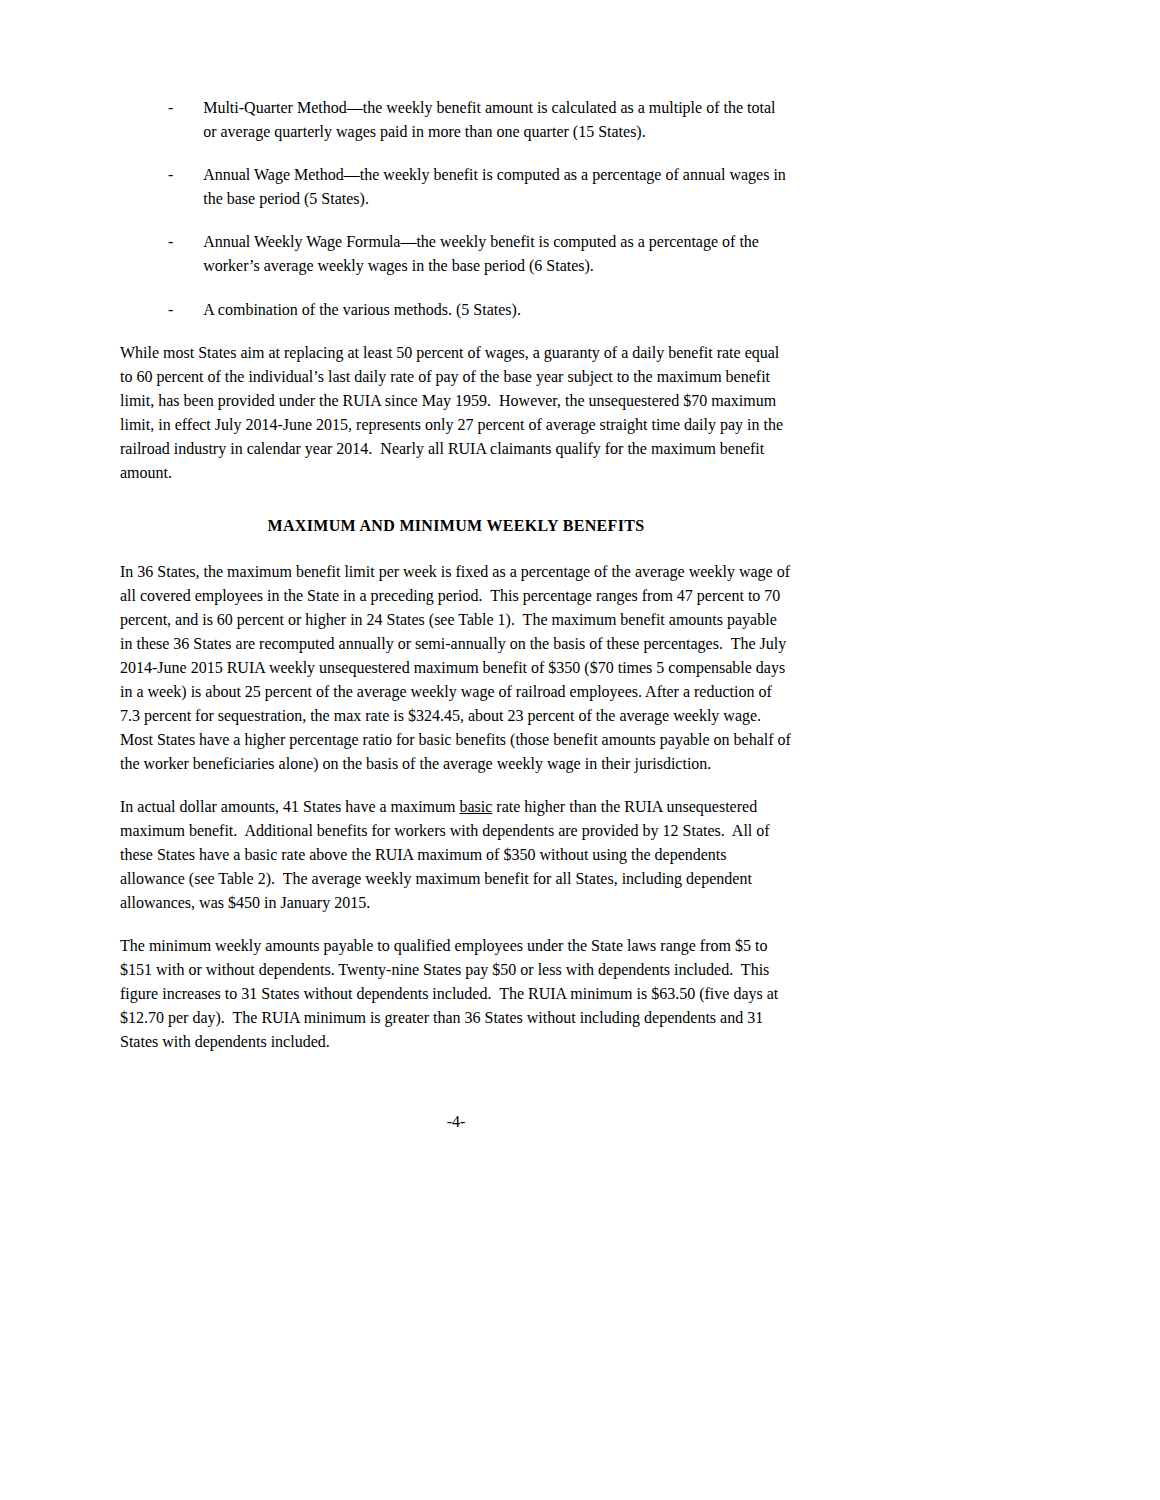Multi-Quarter Method—the weekly benefit amount is calculated as a multiple of the total or average quarterly wages paid in more than one quarter (15 States).
Annual Wage Method—the weekly benefit is computed as a percentage of annual wages in the base period (5 States).
Annual Weekly Wage Formula—the weekly benefit is computed as a percentage of the worker’s average weekly wages in the base period (6 States).
A combination of the various methods. (5 States).
While most States aim at replacing at least 50 percent of wages, a guaranty of a daily benefit rate equal to 60 percent of the individual’s last daily rate of pay of the base year subject to the maximum benefit limit, has been provided under the RUIA since May 1959. However, the unsequestered $70 maximum limit, in effect July 2014-June 2015, represents only 27 percent of average straight time daily pay in the railroad industry in calendar year 2014. Nearly all RUIA claimants qualify for the maximum benefit amount.
MAXIMUM AND MINIMUM WEEKLY BENEFITS
In 36 States, the maximum benefit limit per week is fixed as a percentage of the average weekly wage of all covered employees in the State in a preceding period. This percentage ranges from 47 percent to 70 percent, and is 60 percent or higher in 24 States (see Table 1). The maximum benefit amounts payable in these 36 States are recomputed annually or semi-annually on the basis of these percentages. The July 2014-June 2015 RUIA weekly unsequestered maximum benefit of $350 ($70 times 5 compensable days in a week) is about 25 percent of the average weekly wage of railroad employees. After a reduction of 7.3 percent for sequestration, the max rate is $324.45, about 23 percent of the average weekly wage. Most States have a higher percentage ratio for basic benefits (those benefit amounts payable on behalf of the worker beneficiaries alone) on the basis of the average weekly wage in their jurisdiction.
In actual dollar amounts, 41 States have a maximum basic rate higher than the RUIA unsequestered maximum benefit. Additional benefits for workers with dependents are provided by 12 States. All of these States have a basic rate above the RUIA maximum of $350 without using the dependents allowance (see Table 2). The average weekly maximum benefit for all States, including dependent allowances, was $450 in January 2015.
The minimum weekly amounts payable to qualified employees under the State laws range from $5 to $151 with or without dependents. Twenty-nine States pay $50 or less with dependents included. This figure increases to 31 States without dependents included. The RUIA minimum is $63.50 (five days at $12.70 per day). The RUIA minimum is greater than 36 States without including dependents and 31 States with dependents included.
-4-